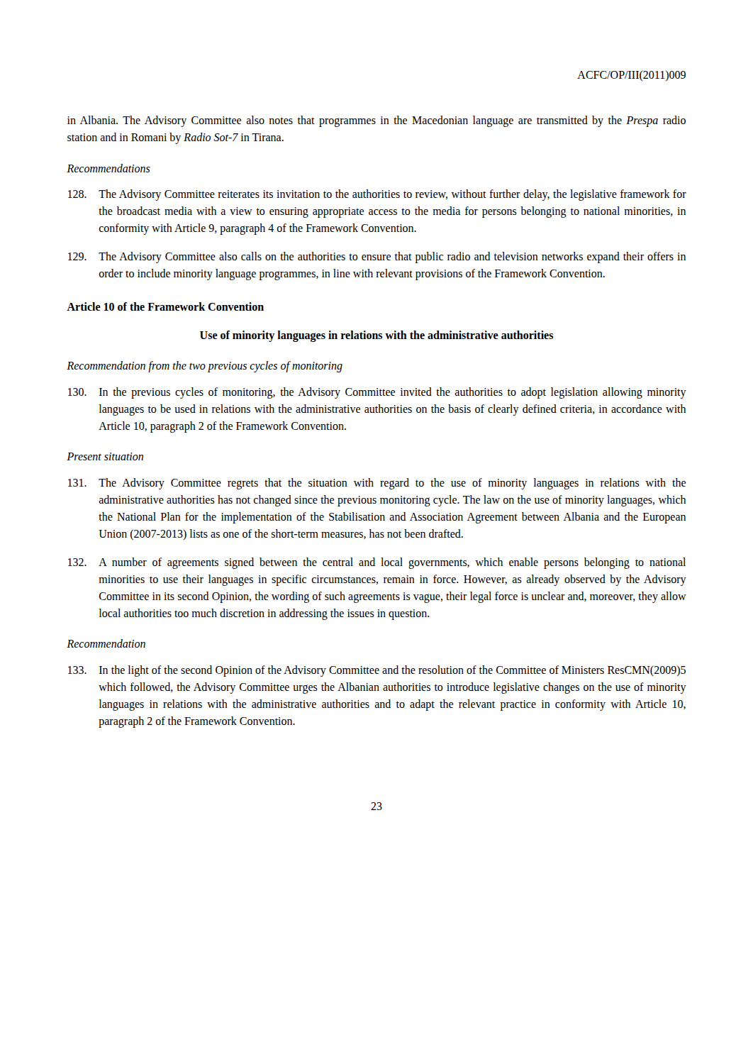ACFC/OP/III(2011)009
in Albania. The Advisory Committee also notes that programmes in the Macedonian language are transmitted by the Prespa radio station and in Romani by Radio Sot-7 in Tirana.
Recommendations
128.
The Advisory Committee reiterates its invitation to the authorities to review, without further delay, the legislative framework for the broadcast media with a view to ensuring appropriate access to the media for persons belonging to national minorities, in conformity with Article 9, paragraph 4 of the Framework Convention.
129.
The Advisory Committee also calls on the authorities to ensure that public radio and television networks expand their offers in order to include minority language programmes, in line with relevant provisions of the Framework Convention.
Article 10 of the Framework Convention
Use of minority languages in relations with the administrative authorities
Recommendation from the two previous cycles of monitoring
130.
In the previous cycles of monitoring, the Advisory Committee invited the authorities to adopt legislation allowing minority languages to be used in relations with the administrative authorities on the basis of clearly defined criteria, in accordance with Article 10, paragraph 2 of the Framework Convention.
Present situation
131.
The Advisory Committee regrets that the situation with regard to the use of minority languages in relations with the administrative authorities has not changed since the previous monitoring cycle. The law on the use of minority languages, which the National Plan for the implementation of the Stabilisation and Association Agreement between Albania and the European Union (2007-2013) lists as one of the short-term measures, has not been drafted.
132.
A number of agreements signed between the central and local governments, which enable persons belonging to national minorities to use their languages in specific circumstances, remain in force. However, as already observed by the Advisory Committee in its second Opinion, the wording of such agreements is vague, their legal force is unclear and, moreover, they allow local authorities too much discretion in addressing the issues in question.
Recommendation
133.
In the light of the second Opinion of the Advisory Committee and the resolution of the Committee of Ministers ResCMN(2009)5 which followed, the Advisory Committee urges the Albanian authorities to introduce legislative changes on the use of minority languages in relations with the administrative authorities and to adapt the relevant practice in conformity with Article 10, paragraph 2 of the Framework Convention.
23